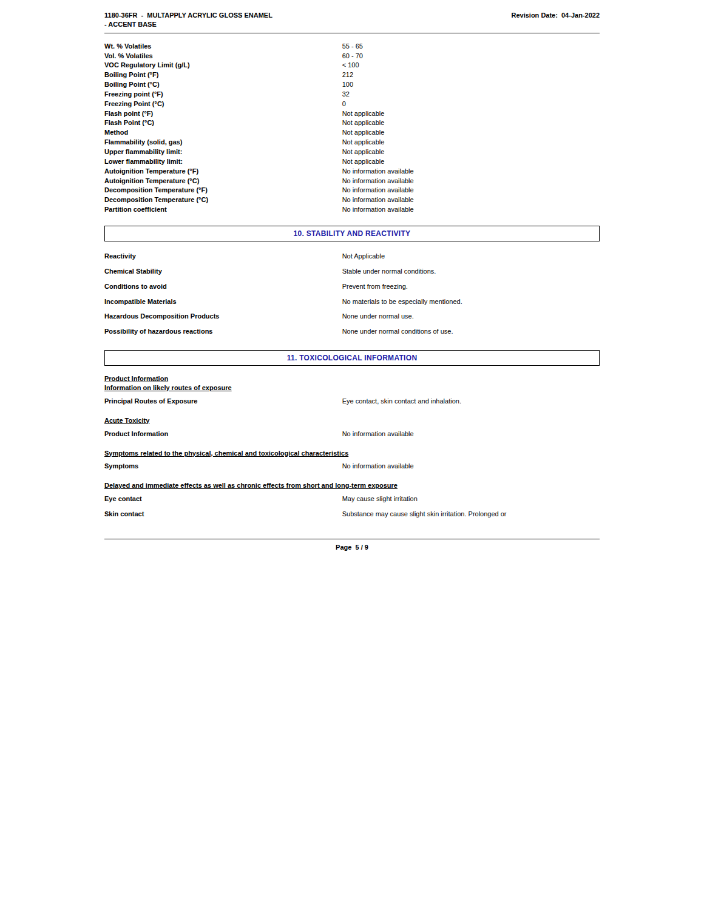1180-36FR - MULTAPPLY ACRYLIC GLOSS ENAMEL
- ACCENT BASE
Revision Date: 04-Jan-2022
| Wt. % Volatiles | 55 - 65 |
| Vol. % Volatiles | 60 - 70 |
| VOC Regulatory Limit (g/L) | < 100 |
| Boiling Point (°F) | 212 |
| Boiling Point (°C) | 100 |
| Freezing point (°F) | 32 |
| Freezing Point (°C) | 0 |
| Flash point (°F) | Not applicable |
| Flash Point (°C) | Not applicable |
| Method | Not applicable |
| Flammability (solid, gas) | Not applicable |
| Upper flammability limit: | Not applicable |
| Lower flammability limit: | Not applicable |
| Autoignition Temperature (°F) | No information available |
| Autoignition Temperature (°C) | No information available |
| Decomposition Temperature (°F) | No information available |
| Decomposition Temperature (°C) | No information available |
| Partition coefficient | No information available |
10. STABILITY AND REACTIVITY
| Reactivity | Not Applicable |
| Chemical Stability | Stable under normal conditions. |
| Conditions to avoid | Prevent from freezing. |
| Incompatible Materials | No materials to be especially mentioned. |
| Hazardous Decomposition Products | None under normal use. |
| Possibility of hazardous reactions | None under normal conditions of use. |
11. TOXICOLOGICAL INFORMATION
Product Information
Information on likely routes of exposure
| Principal Routes of Exposure | Eye contact, skin contact and inhalation. |
Acute Toxicity
| Product Information | No information available |
Symptoms related to the physical, chemical and toxicological characteristics
| Symptoms | No information available |
Delayed and immediate effects as well as chronic effects from short and long-term exposure
| Eye contact | May cause slight irritation |
| Skin contact | Substance may cause slight skin irritation. Prolonged or |
Page 5 / 9